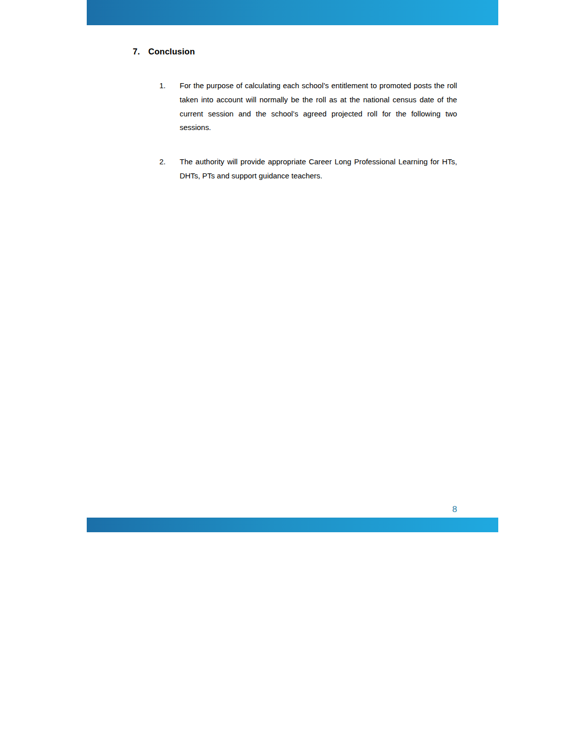7. Conclusion
1. For the purpose of calculating each school’s entitlement to promoted posts the roll taken into account will normally be the roll as at the national census date of the current session and the school’s agreed projected roll for the following two sessions.
2. The authority will provide appropriate Career Long Professional Learning for HTs, DHTs, PTs and support guidance teachers.
8